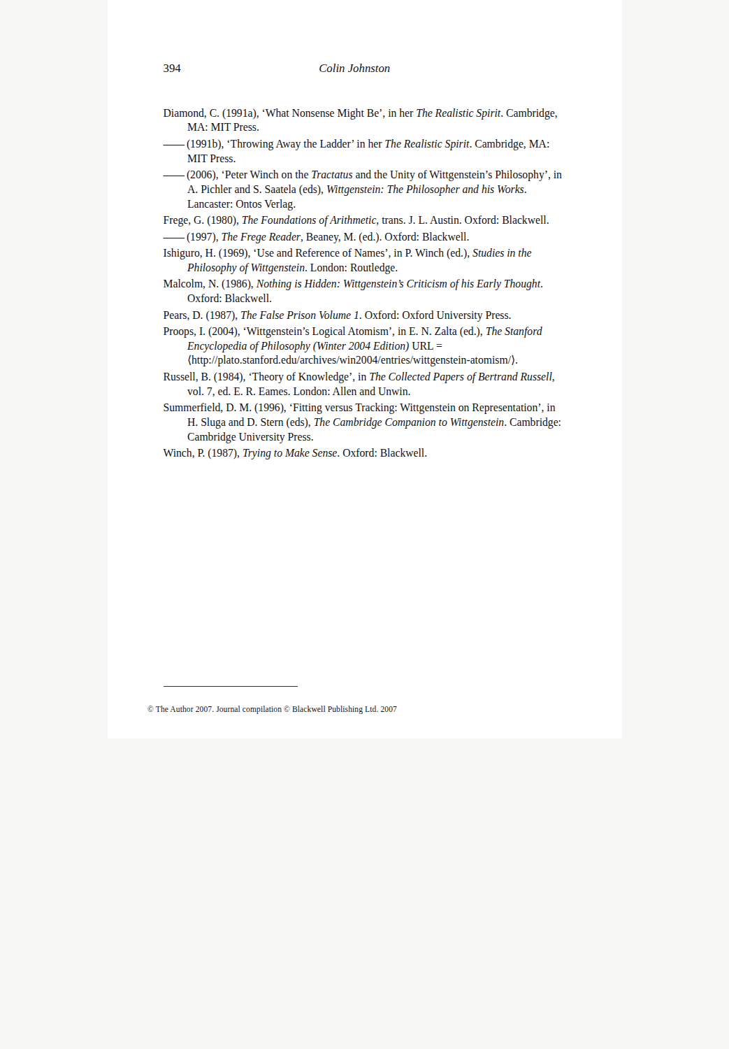394 Colin Johnston
Diamond, C. (1991a), ‘What Nonsense Might Be’, in her The Realistic Spirit. Cambridge, MA: MIT Press.
—— (1991b), ‘Throwing Away the Ladder’ in her The Realistic Spirit. Cambridge, MA: MIT Press.
—— (2006), ‘Peter Winch on the Tractatus and the Unity of Wittgenstein’s Philosophy’, in A. Pichler and S. Saatela (eds), Wittgenstein: The Philosopher and his Works. Lancaster: Ontos Verlag.
Frege, G. (1980), The Foundations of Arithmetic, trans. J. L. Austin. Oxford: Blackwell.
—— (1997), The Frege Reader, Beaney, M. (ed.). Oxford: Blackwell.
Ishiguro, H. (1969), ‘Use and Reference of Names’, in P. Winch (ed.), Studies in the Philosophy of Wittgenstein. London: Routledge.
Malcolm, N. (1986), Nothing is Hidden: Wittgenstein’s Criticism of his Early Thought. Oxford: Blackwell.
Pears, D. (1987), The False Prison Volume 1. Oxford: Oxford University Press.
Proops, I. (2004), ‘Wittgenstein’s Logical Atomism’, in E. N. Zalta (ed.), The Stanford Encyclopedia of Philosophy (Winter 2004 Edition) URL = ⟨http://plato.stanford.edu/archives/win2004/entries/wittgenstein-atomism/⟩.
Russell, B. (1984), ‘Theory of Knowledge’, in The Collected Papers of Bertrand Russell, vol. 7, ed. E. R. Eames. London: Allen and Unwin.
Summerfield, D. M. (1996), ‘Fitting versus Tracking: Wittgenstein on Representation’, in H. Sluga and D. Stern (eds), The Cambridge Companion to Wittgenstein. Cambridge: Cambridge University Press.
Winch, P. (1987), Trying to Make Sense. Oxford: Blackwell.
© The Author 2007. Journal compilation © Blackwell Publishing Ltd. 2007